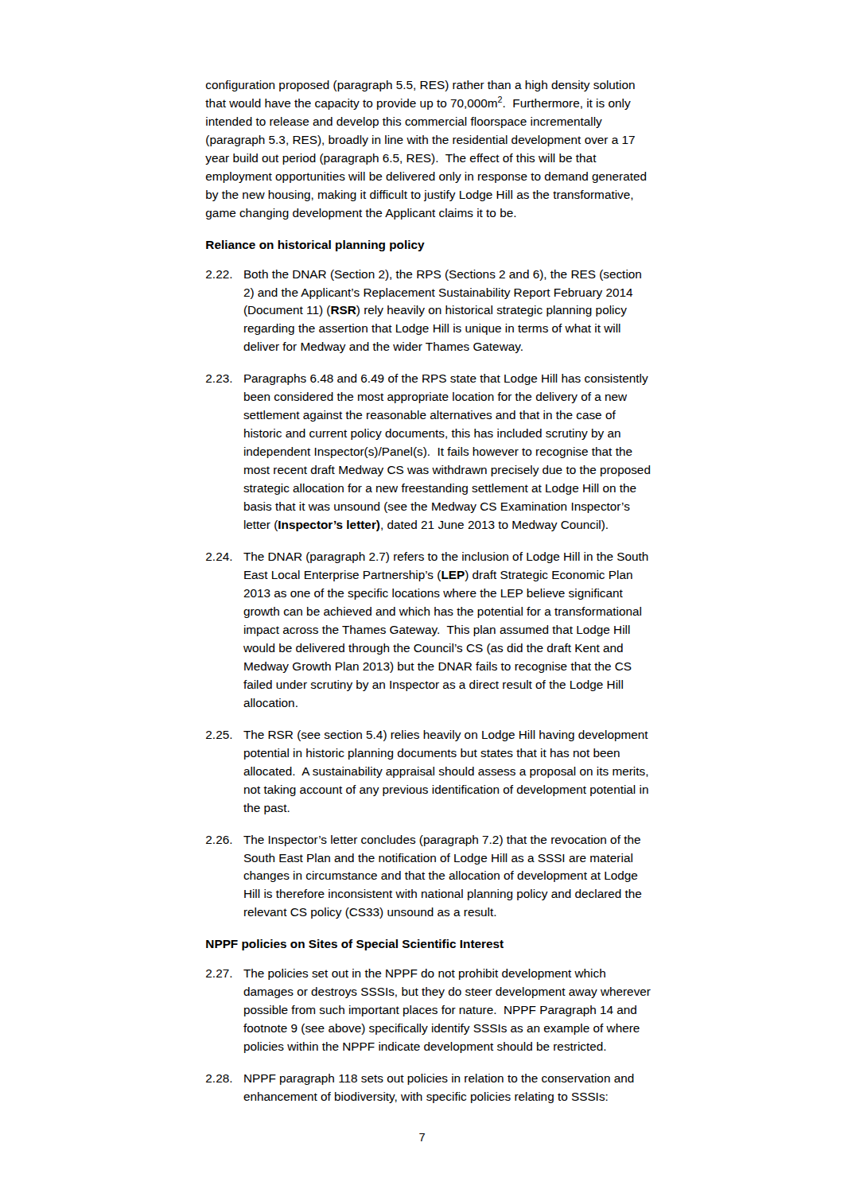configuration proposed (paragraph 5.5, RES) rather than a high density solution that would have the capacity to provide up to 70,000m2. Furthermore, it is only intended to release and develop this commercial floorspace incrementally (paragraph 5.3, RES), broadly in line with the residential development over a 17 year build out period (paragraph 6.5, RES). The effect of this will be that employment opportunities will be delivered only in response to demand generated by the new housing, making it difficult to justify Lodge Hill as the transformative, game changing development the Applicant claims it to be.
Reliance on historical planning policy
2.22. Both the DNAR (Section 2), the RPS (Sections 2 and 6), the RES (section 2) and the Applicant’s Replacement Sustainability Report February 2014 (Document 11) (RSR) rely heavily on historical strategic planning policy regarding the assertion that Lodge Hill is unique in terms of what it will deliver for Medway and the wider Thames Gateway.
2.23. Paragraphs 6.48 and 6.49 of the RPS state that Lodge Hill has consistently been considered the most appropriate location for the delivery of a new settlement against the reasonable alternatives and that in the case of historic and current policy documents, this has included scrutiny by an independent Inspector(s)/Panel(s). It fails however to recognise that the most recent draft Medway CS was withdrawn precisely due to the proposed strategic allocation for a new freestanding settlement at Lodge Hill on the basis that it was unsound (see the Medway CS Examination Inspector’s letter (Inspector’s letter), dated 21 June 2013 to Medway Council).
2.24. The DNAR (paragraph 2.7) refers to the inclusion of Lodge Hill in the South East Local Enterprise Partnership’s (LEP) draft Strategic Economic Plan 2013 as one of the specific locations where the LEP believe significant growth can be achieved and which has the potential for a transformational impact across the Thames Gateway. This plan assumed that Lodge Hill would be delivered through the Council’s CS (as did the draft Kent and Medway Growth Plan 2013) but the DNAR fails to recognise that the CS failed under scrutiny by an Inspector as a direct result of the Lodge Hill allocation.
2.25. The RSR (see section 5.4) relies heavily on Lodge Hill having development potential in historic planning documents but states that it has not been allocated. A sustainability appraisal should assess a proposal on its merits, not taking account of any previous identification of development potential in the past.
2.26. The Inspector’s letter concludes (paragraph 7.2) that the revocation of the South East Plan and the notification of Lodge Hill as a SSSI are material changes in circumstance and that the allocation of development at Lodge Hill is therefore inconsistent with national planning policy and declared the relevant CS policy (CS33) unsound as a result.
NPPF policies on Sites of Special Scientific Interest
2.27. The policies set out in the NPPF do not prohibit development which damages or destroys SSSIs, but they do steer development away wherever possible from such important places for nature. NPPF Paragraph 14 and footnote 9 (see above) specifically identify SSSIs as an example of where policies within the NPPF indicate development should be restricted.
2.28. NPPF paragraph 118 sets out policies in relation to the conservation and enhancement of biodiversity, with specific policies relating to SSSIs:
7